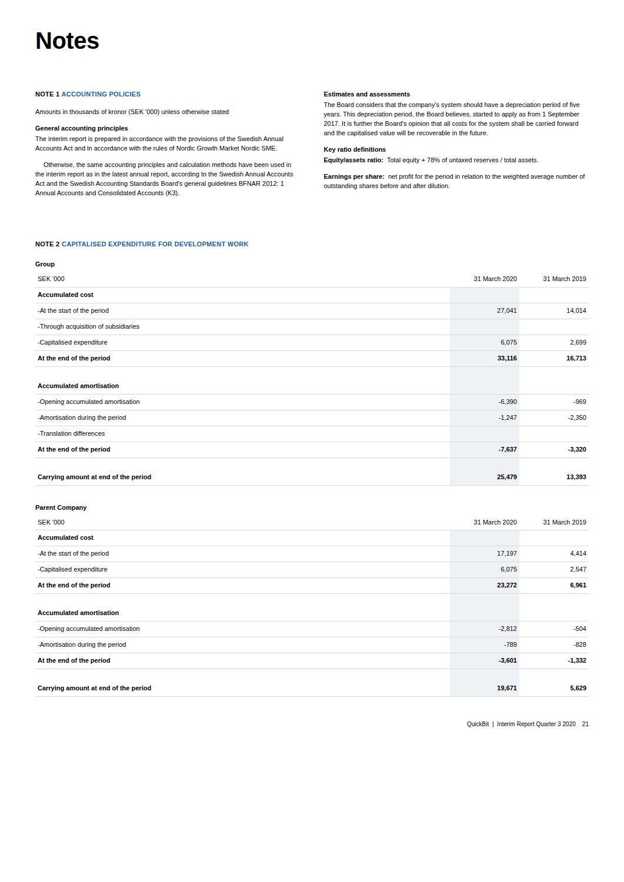Notes
NOTE 1 ACCOUNTING POLICIES
Amounts in thousands of kronor (SEK '000) unless otherwise stated
General accounting principles
The interim report is prepared in accordance with the provisions of the Swedish Annual Accounts Act and in accordance with the rules of Nordic Growth Market Nordic SME.
Otherwise, the same accounting principles and calculation methods have been used in the interim report as in the latest annual report, according to the Swedish Annual Accounts Act and the Swedish Accounting Standards Board's general guidelines BFNAR 2012: 1 Annual Accounts and Consolidated Accounts (K3).
Estimates and assessments
The Board considers that the company's system should have a depreciation period of five years. This depreciation period, the Board believes, started to apply as from 1 September 2017. It is further the Board's opinion that all costs for the system shall be carried forward and the capitalised value will be recoverable in the future.
Key ratio definitions
Equity/assets ratio: Total equity + 78% of untaxed reserves / total assets.
Earnings per share: net profit for the period in relation to the weighted average number of outstanding shares before and after dilution.
NOTE 2 CAPITALISED EXPENDITURE FOR DEVELOPMENT WORK
Group
| SEK '000 | 31 March 2020 | 31 March 2019 |
| --- | --- | --- |
| Accumulated cost | | |
| -At the start of the period | 27,041 | 14,014 |
| -Through acquisition of subsidiaries | | |
| -Capitalised expenditure | 6,075 | 2,699 |
| At the end of the period | 33,116 | 16,713 |
| Accumulated amortisation | | |
| -Opening accumulated amortisation | -6,390 | -969 |
| -Amortisation during the period | -1,247 | -2,350 |
| -Translation differences | | |
| At the end of the period | -7,637 | -3,320 |
| Carrying amount at end of the period | 25,479 | 13,393 |
Parent Company
| SEK '000 | 31 March 2020 | 31 March 2019 |
| --- | --- | --- |
| Accumulated cost | | |
| -At the start of the period | 17,197 | 4,414 |
| -Capitalised expenditure | 6,075 | 2,547 |
| At the end of the period | 23,272 | 6,961 |
| Accumulated amortisation | | |
| -Opening accumulated amortisation | -2,812 | -504 |
| -Amortisation during the period | -789 | -828 |
| At the end of the period | -3,601 | -1,332 |
| Carrying amount at end of the period | 19,671 | 5,629 |
QuickBit | Interim Report Quarter 3 2020 21